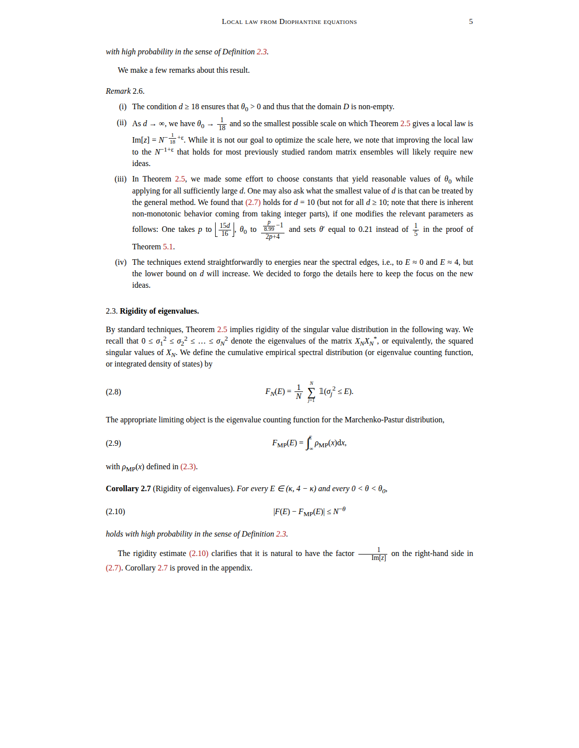Local law from Diophantine equations 5
with high probability in the sense of Definition 2.3.
We make a few remarks about this result.
Remark 2.6.
(i) The condition d ≥ 18 ensures that θ0 > 0 and thus that the domain D is non-empty.
(ii) As d → ∞, we have θ0 → 118 and so the smallest possible scale on which Theorem 2.5 gives a local law is Im[z] = N−118+ε. While it is not our goal to optimize the scale here, we note that improving the local law to the N−1+ε that holds for most previously studied random matrix ensembles will likely require new ideas.
(iii) In Theorem 2.5, we made some effort to choose constants that yield reasonable values of θ0 while applying for all sufficiently large d. One may also ask what the smallest value of d is that can be treated by the general method. We found that (2.7) holds for d = 10 (but not for all d ≥ 10; note that there is inherent non-monotonic behavior coming from taking integer parts), if one modifies the relevant parameters as follows: One takes p to 15d 16, θ0 to p 8.99−12p+4 and sets θ′ equal to 0.21 instead of 15 in the proof of Theorem 5.1.
(iv) The techniques extend straightforwardly to energies near the spectral edges, i.e., to E ≈ 0 and E ≈ 4, but the lower bound on d will increase. We decided to forgo the details here to keep the focus on the new ideas.
2.3. Rigidity of eigenvalues.
By standard techniques, Theorem 2.5 implies rigidity of the singular value distribution in the following way. We recall that 0 ≤ σ12 ≤ σ22 ≤ … ≤ σN2 denote the eigenvalues of the matrix XNXN*, or equivalently, the squared singular values of XN. We define the cumulative empirical spectral distribution (or eigenvalue counting function, or integrated density of states) by
(2.8) FN(E) = 1 N N∑j=1 𝟙(σj2 ≤ E).
The appropriate limiting object is the eigenvalue counting function for the Marchenko-Pastur distribution,
(2.9) FMP(E) = ∫E−∞ ρMP(x)dx,
with ρMP(x) defined in (2.3).
Corollary 2.7 (Rigidity of eigenvalues). For every E ∈ (κ, 4 − κ) and every 0 < θ < θ0,
(2.10) |F(E) − FMP(E)| ≤ N−θ
holds with high probability in the sense of Definition 2.3.
The rigidity estimate (2.10) clarifies that it is natural to have the factor 1 Im[z] on the right-hand side in (2.7). Corollary 2.7 is proved in the appendix.